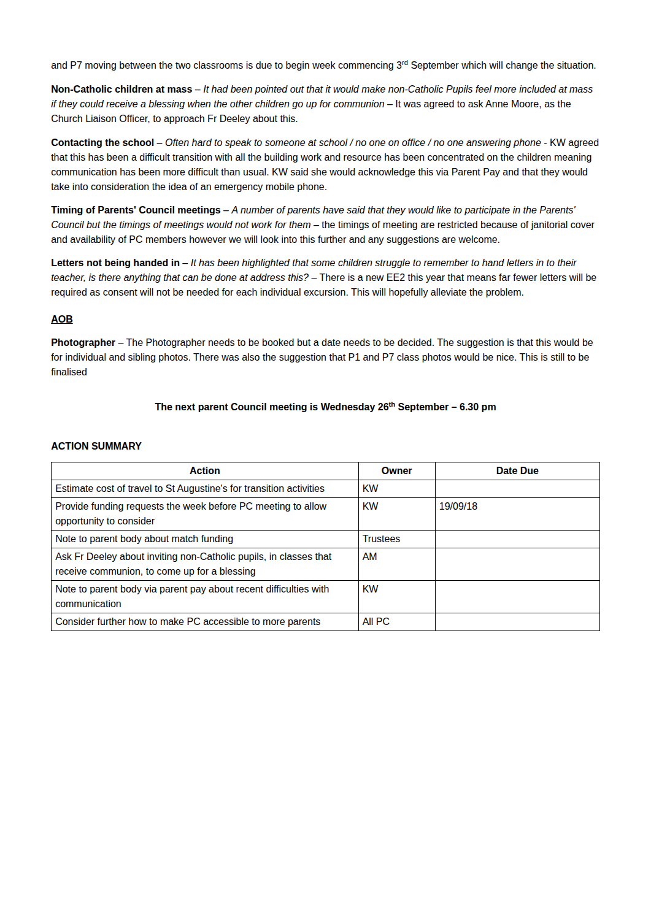and P7 moving between the two classrooms is due to begin week commencing 3rd September which will change the situation.
Non-Catholic children at mass – It had been pointed out that it would make non-Catholic Pupils feel more included at mass if they could receive a blessing when the other children go up for communion – It was agreed to ask Anne Moore, as the Church Liaison Officer, to approach Fr Deeley about this.
Contacting the school – Often hard to speak to someone at school / no one on office / no one answering phone - KW agreed that this has been a difficult transition with all the building work and resource has been concentrated on the children meaning communication has been more difficult than usual. KW said she would acknowledge this via Parent Pay and that they would take into consideration the idea of an emergency mobile phone.
Timing of Parents' Council meetings – A number of parents have said that they would like to participate in the Parents' Council but the timings of meetings would not work for them – the timings of meeting are restricted because of janitorial cover and availability of PC members however we will look into this further and any suggestions are welcome.
Letters not being handed in – It has been highlighted that some children struggle to remember to hand letters in to their teacher, is there anything that can be done at address this? – There is a new EE2 this year that means far fewer letters will be required as consent will not be needed for each individual excursion. This will hopefully alleviate the problem.
AOB
Photographer – The Photographer needs to be booked but a date needs to be decided. The suggestion is that this would be for individual and sibling photos. There was also the suggestion that P1 and P7 class photos would be nice. This is still to be finalised
The next parent Council meeting is Wednesday 26th September – 6.30 pm
ACTION SUMMARY
| Action | Owner | Date Due |
| --- | --- | --- |
| Estimate cost of travel to St Augustine's for transition activities | KW | |
| Provide funding requests the week before PC meeting to allow opportunity to consider | KW | 19/09/18 |
| Note to parent body about match funding | Trustees | |
| Ask Fr Deeley about inviting non-Catholic pupils, in classes that receive communion, to come up for a blessing | AM | |
| Note to parent body via parent pay about recent difficulties with communication | KW | |
| Consider further how to make PC accessible to more parents | All PC | |